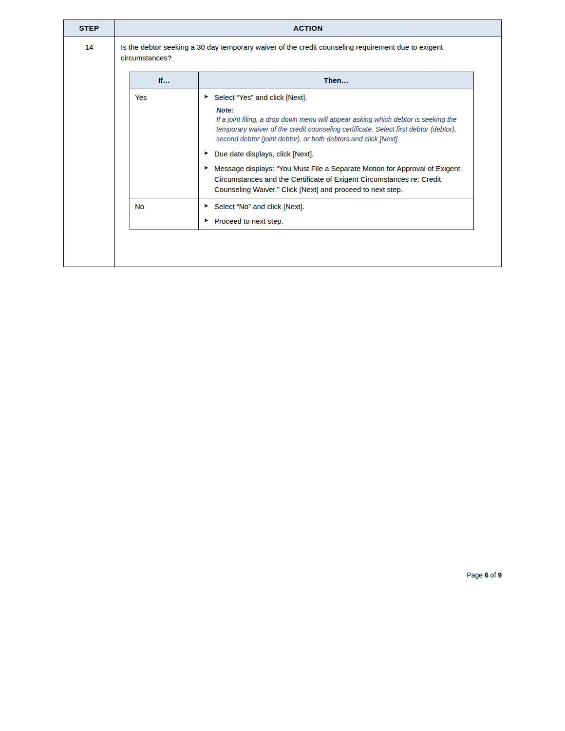| STEP | ACTION |
| --- | --- |
| 14 | Is the debtor seeking a 30 day temporary waiver of the credit counseling requirement due to exigent circumstances? / If… / Then… / / --- / --- / / Yes / Select “Yes” and click [Next]. Note: If a joint filing, a drop down menu will appear asking which debtor is seeking the temporary waiver of the credit counseling certificate. Select first debtor (debtor), second debtor (joint debtor), or both debtors and click [Next]. Due date displays, click [Next]. Message displays: “You Must File a Separate Motion for Approval of Exigent Circumstances and the Certificate of Exigent Circumstances re: Credit Counseling Waiver.” Click [Next] and proceed to next step. / / No / Select “No” and click [Next]. Proceed to next step. / |
Page 6 of 9